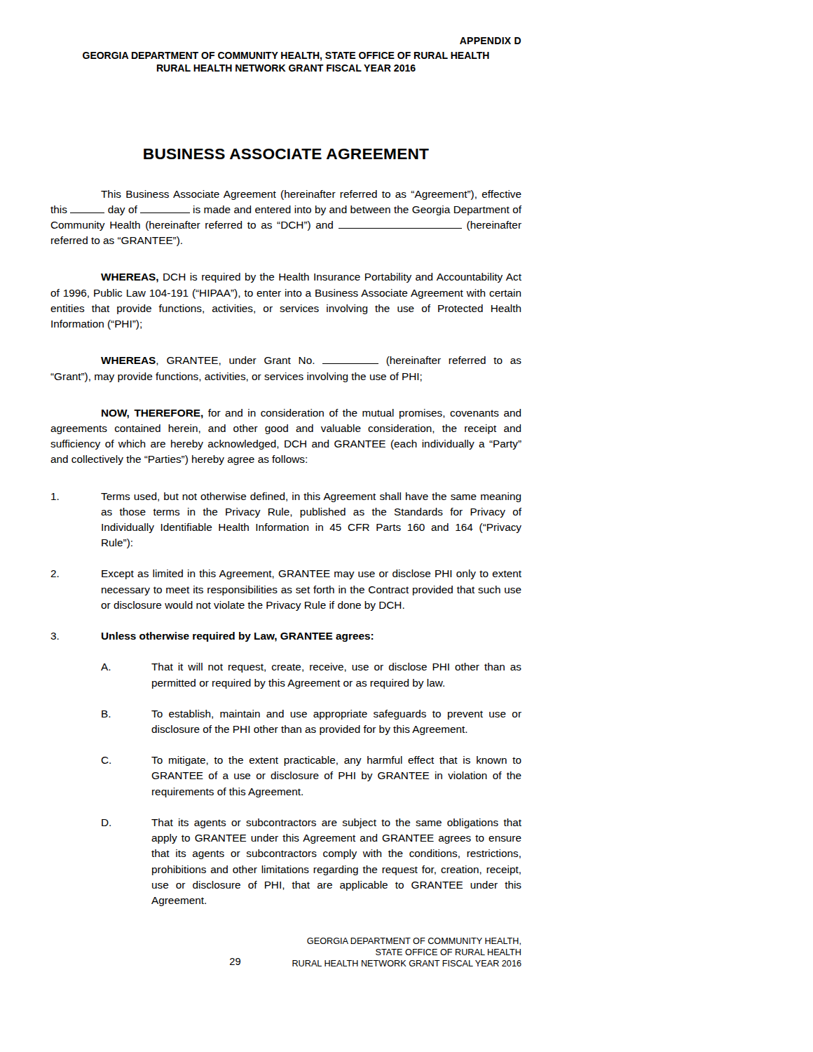APPENDIX D
GEORGIA DEPARTMENT OF COMMUNITY HEALTH, STATE OFFICE OF RURAL HEALTH
RURAL HEALTH NETWORK GRANT FISCAL YEAR 2016
BUSINESS ASSOCIATE AGREEMENT
This Business Associate Agreement (hereinafter referred to as “Agreement”), effective this day of is made and entered into by and between the Georgia Department of Community Health (hereinafter referred to as “DCH”) and (hereinafter referred to as “GRANTEE”).
WHEREAS, DCH is required by the Health Insurance Portability and Accountability Act of 1996, Public Law 104-191 (“HIPAA”), to enter into a Business Associate Agreement with certain entities that provide functions, activities, or services involving the use of Protected Health Information (“PHI”);
WHEREAS, GRANTEE, under Grant No. (hereinafter referred to as “Grant”), may provide functions, activities, or services involving the use of PHI;
NOW, THEREFORE, for and in consideration of the mutual promises, covenants and agreements contained herein, and other good and valuable consideration, the receipt and sufficiency of which are hereby acknowledged, DCH and GRANTEE (each individually a “Party” and collectively the “Parties”) hereby agree as follows:
Terms used, but not otherwise defined, in this Agreement shall have the same meaning as those terms in the Privacy Rule, published as the Standards for Privacy of Individually Identifiable Health Information in 45 CFR Parts 160 and 164 (“Privacy Rule”):
Except as limited in this Agreement, GRANTEE may use or disclose PHI only to extent necessary to meet its responsibilities as set forth in the Contract provided that such use or disclosure would not violate the Privacy Rule if done by DCH.
Unless otherwise required by Law, GRANTEE agrees:
That it will not request, create, receive, use or disclose PHI other than as permitted or required by this Agreement or as required by law.
To establish, maintain and use appropriate safeguards to prevent use or disclosure of the PHI other than as provided for by this Agreement.
To mitigate, to the extent practicable, any harmful effect that is known to GRANTEE of a use or disclosure of PHI by GRANTEE in violation of the requirements of this Agreement.
That its agents or subcontractors are subject to the same obligations that apply to GRANTEE under this Agreement and GRANTEE agrees to ensure that its agents or subcontractors comply with the conditions, restrictions, prohibitions and other limitations regarding the request for, creation, receipt, use or disclosure of PHI, that are applicable to GRANTEE under this Agreement.
29
GEORGIA DEPARTMENT OF COMMUNITY HEALTH,
STATE OFFICE OF RURAL HEALTH
RURAL HEALTH NETWORK GRANT FISCAL YEAR 2016